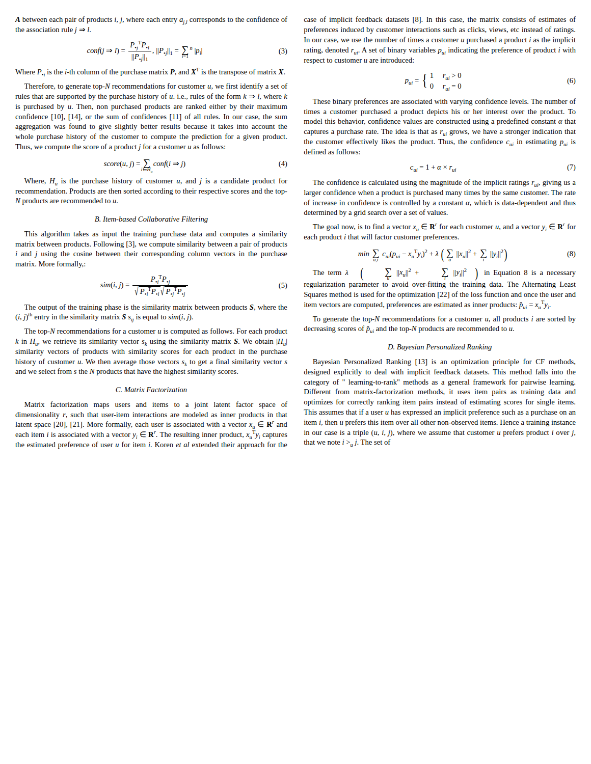A between each pair of products i, j, where each entry aj,l corresponds to the confidence of the association rule j ⇒ l.
conf(j ⇒ l) = P•jTP•l||P•j||1, ||P•j||1 = ∑i=1n |pi| (3)
Where P•i is the i-th column of the purchase matrix P, and XT is the transpose of matrix X.
Therefore, to generate top-N recommendations for customer u, we first identify a set of rules that are supported by the purchase history of u. i.e., rules of the form k ⇒ l, where k is purchased by u. Then, non purchased products are ranked either by their maximum confidence [10], [14], or the sum of confidences [11] of all rules. In our case, the sum aggregation was found to give slightly better results because it takes into account the whole purchase history of the customer to compute the prediction for a given product. Thus, we compute the score of a product j for a customer u as follows:
score(u, j) = ∑i∈Hu conf(i ⇒ j) (4)
Where, Hu is the purchase history of customer u, and j is a candidate product for recommendation. Products are then sorted according to their respective scores and the top-N products are recommended to u.
B. Item-based Collaborative Filtering
This algorithm takes as input the training purchase data and computes a similarity matrix between products. Following [3], we compute similarity between a pair of products i and j using the cosine between their corresponding column vectors in the purchase matrix. More formally,:
sim(i, j) = P•iTP•j√P•iTP•i√P•jTP•j (5)
The output of the training phase is the similarity matrix between products S, where the (i, j)th entry in the similarity matrix S sij is equal to sim(i, j).
The top-N recommendations for a customer u is computed as follows. For each product k in Hu, we retrieve its similarity vector sk using the similarity matrix S. We obtain |Hu| similarity vectors of products with similarity scores for each product in the purchase history of customer u. We then average those vectors sk to get a final similarity vector s and we select from s the N products that have the highest similarity scores.
C. Matrix Factorization
Matrix factorization maps users and items to a joint latent factor space of dimensionality r, such that user-item interactions are modeled as inner products in that latent space [20], [21]. More formally, each user is associated with a vector xu ∈ Rr and each item i is associated with a vector yi ∈ Rr. The resulting inner product, xuTyi captures the estimated preference of user u for item i. Koren et al extended their approach for the case of implicit feedback datasets [8]. In this case, the matrix consists of estimates of preferences induced by customer interactions such as clicks, views, etc instead of ratings. In our case, we use the number of times a customer u purchased a product i as the implicit rating, denoted rui. A set of binary variables pui indicating the preference of product i with respect to customer u are introduced:
pui = {1 rui > 00 rui = 0 (6)
These binary preferences are associated with varying confidence levels. The number of times a customer purchased a product depicts his or her interest over the product. To model this behavior, confidence values are constructed using a predefined constant α that captures a purchase rate. The idea is that as rui grows, we have a stronger indication that the customer effectively likes the product. Thus, the confidence cui in estimating pui is defined as follows:
cui = 1 + α × rui (7)
The confidence is calculated using the magnitude of the implicit ratings rui, giving us a larger confidence when a product is purchased many times by the same customer. The rate of increase in confidence is controlled by a constant α, which is data-dependent and thus determined by a grid search over a set of values.
The goal now, is to find a vector xu ∈ Rr for each customer u, and a vector yi ∈ Rr for each product i that will factor customer preferences.
min ∑u,i cui(pui − xuTyi)2 + λ (∑u ||xu||2 + ∑i ||yi||2) (8)
The term λ (∑u ||xu||2 + ∑i ||yi||2) in Equation 8 is a necessary regularization parameter to avoid over-fitting the training data. The Alternating Least Squares method is used for the optimization [22] of the loss function and once the user and item vectors are computed, preferences are estimated as inner products: p̂ui = xuTyi.
To generate the top-N recommendations for a customer u, all products i are sorted by decreasing scores of p̂ui and the top-N products are recommended to u.
D. Bayesian Personalized Ranking
Bayesian Personalized Ranking [13] is an optimization principle for CF methods, designed explicitly to deal with implicit feedback datasets. This method falls into the category of " learning-to-rank" methods as a general framework for pairwise learning. Different from matrix-factorization methods, it uses item pairs as training data and optimizes for correctly ranking item pairs instead of estimating scores for single items. This assumes that if a user u has expressed an implicit preference such as a purchase on an item i, then u prefers this item over all other non-observed items. Hence a training instance in our case is a triple (u, i, j), where we assume that customer u prefers product i over j, that we note i >u j. The set of